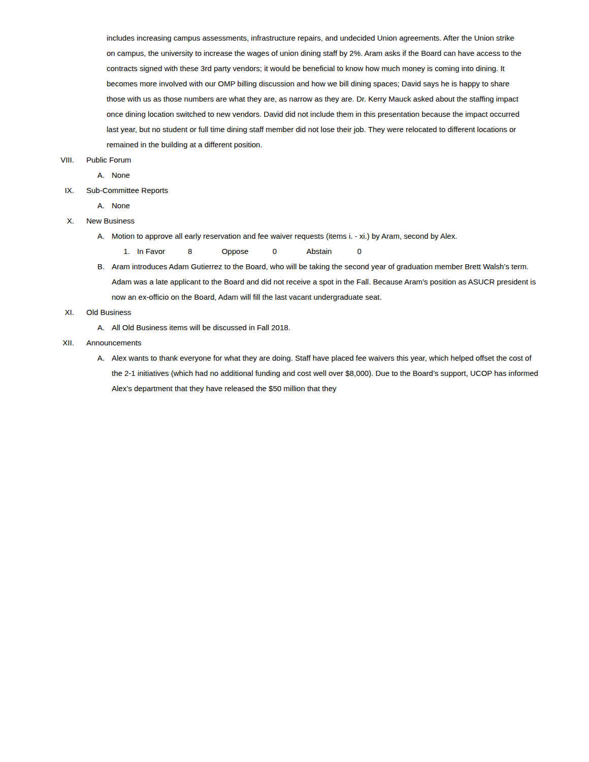includes increasing campus assessments, infrastructure repairs, and undecided Union agreements. After the Union strike on campus, the university to increase the wages of union dining staff by 2%. Aram asks if the Board can have access to the contracts signed with these 3rd party vendors; it would be beneficial to know how much money is coming into dining. It becomes more involved with our OMP billing discussion and how we bill dining spaces; David says he is happy to share those with us as those numbers are what they are, as narrow as they are. Dr. Kerry Mauck asked about the staffing impact once dining location switched to new vendors. David did not include them in this presentation because the impact occurred last year, but no student or full time dining staff member did not lose their job. They were relocated to different locations or remained in the building at a different position.
Public Forum
None
Sub-Committee Reports
None
New Business
Motion to approve all early reservation and fee waiver requests (items i. - xi.) by Aram, second by Alex.
In Favor 8 Oppose 0 Abstain 0
Aram introduces Adam Gutierrez to the Board, who will be taking the second year of graduation member Brett Walsh’s term. Adam was a late applicant to the Board and did not receive a spot in the Fall. Because Aram’s position as ASUCR president is now an ex-officio on the Board, Adam will fill the last vacant undergraduate seat.
Old Business
All Old Business items will be discussed in Fall 2018.
Announcements
Alex wants to thank everyone for what they are doing. Staff have placed fee waivers this year, which helped offset the cost of the 2-1 initiatives (which had no additional funding and cost well over $8,000). Due to the Board’s support, UCOP has informed Alex’s department that they have released the $50 million that they